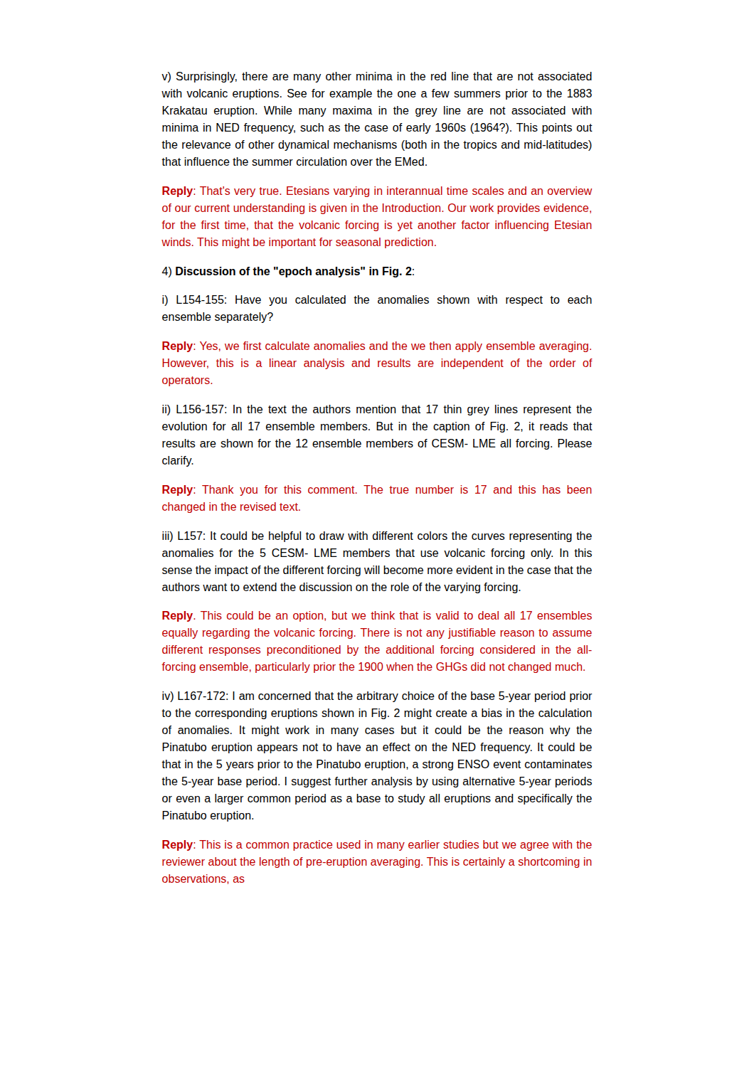v) Surprisingly, there are many other minima in the red line that are not associated with volcanic eruptions. See for example the one a few summers prior to the 1883 Krakatau eruption. While many maxima in the grey line are not associated with minima in NED frequency, such as the case of early 1960s (1964?). This points out the relevance of other dynamical mechanisms (both in the tropics and mid-latitudes) that influence the summer circulation over the EMed.
Reply: That's very true. Etesians varying in interannual time scales and an overview of our current understanding is given in the Introduction. Our work provides evidence, for the first time, that the volcanic forcing is yet another factor influencing Etesian winds. This might be important for seasonal prediction.
4) Discussion of the "epoch analysis" in Fig. 2:
i) L154-155: Have you calculated the anomalies shown with respect to each ensemble separately?
Reply: Yes, we first calculate anomalies and the we then apply ensemble averaging. However, this is a linear analysis and results are independent of the order of operators.
ii) L156-157: In the text the authors mention that 17 thin grey lines represent the evolution for all 17 ensemble members. But in the caption of Fig. 2, it reads that results are shown for the 12 ensemble members of CESM- LME all forcing. Please clarify.
Reply: Thank you for this comment. The true number is 17 and this has been changed in the revised text.
iii) L157: It could be helpful to draw with different colors the curves representing the anomalies for the 5 CESM- LME members that use volcanic forcing only. In this sense the impact of the different forcing will become more evident in the case that the authors want to extend the discussion on the role of the varying forcing.
Reply. This could be an option, but we think that is valid to deal all 17 ensembles equally regarding the volcanic forcing. There is not any justifiable reason to assume different responses preconditioned by the additional forcing considered in the all-forcing ensemble, particularly prior the 1900 when the GHGs did not changed much.
iv) L167-172: I am concerned that the arbitrary choice of the base 5-year period prior to the corresponding eruptions shown in Fig. 2 might create a bias in the calculation of anomalies. It might work in many cases but it could be the reason why the Pinatubo eruption appears not to have an effect on the NED frequency. It could be that in the 5 years prior to the Pinatubo eruption, a strong ENSO event contaminates the 5-year base period. I suggest further analysis by using alternative 5-year periods or even a larger common period as a base to study all eruptions and specifically the Pinatubo eruption.
Reply: This is a common practice used in many earlier studies but we agree with the reviewer about the length of pre-eruption averaging. This is certainly a shortcoming in observations, as